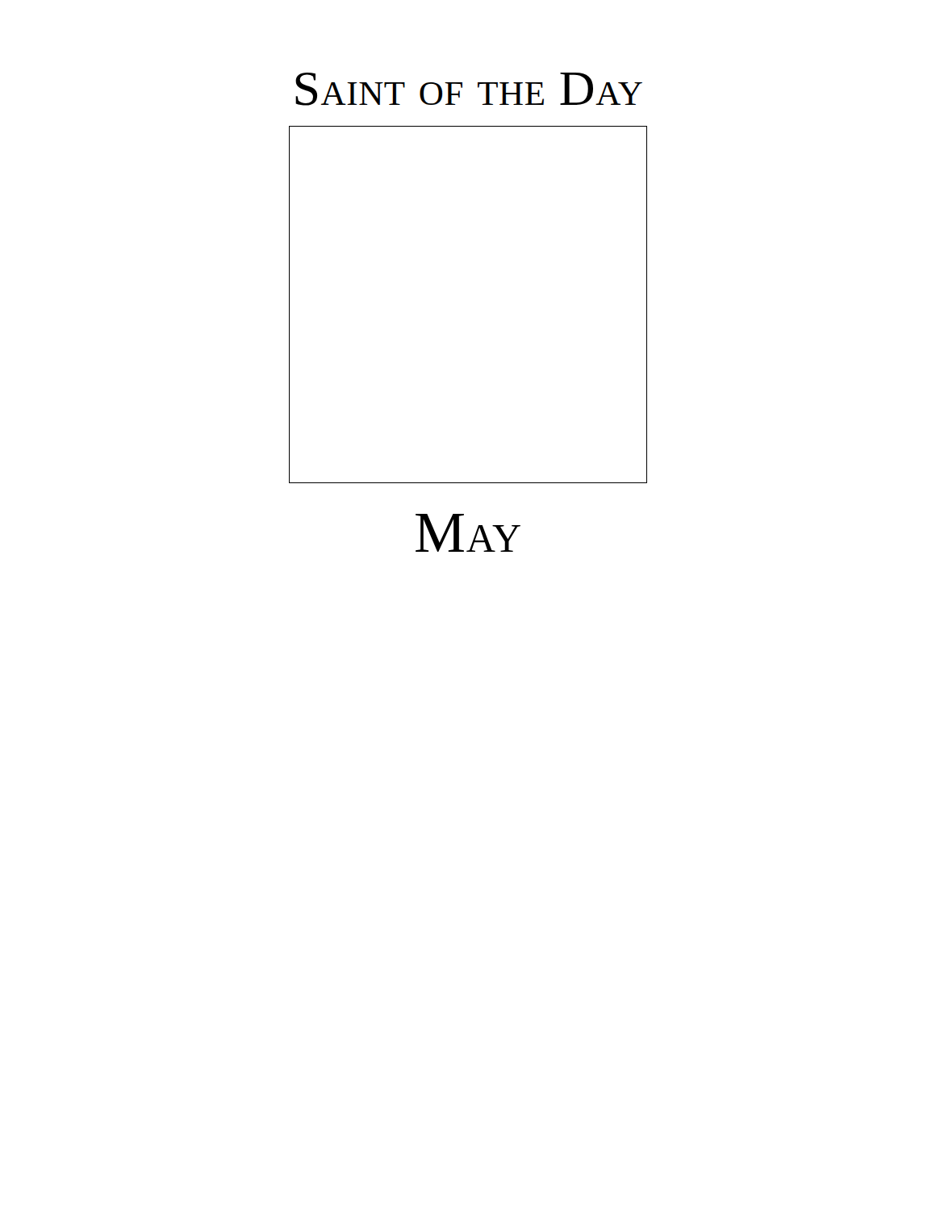Saint of the Day
May